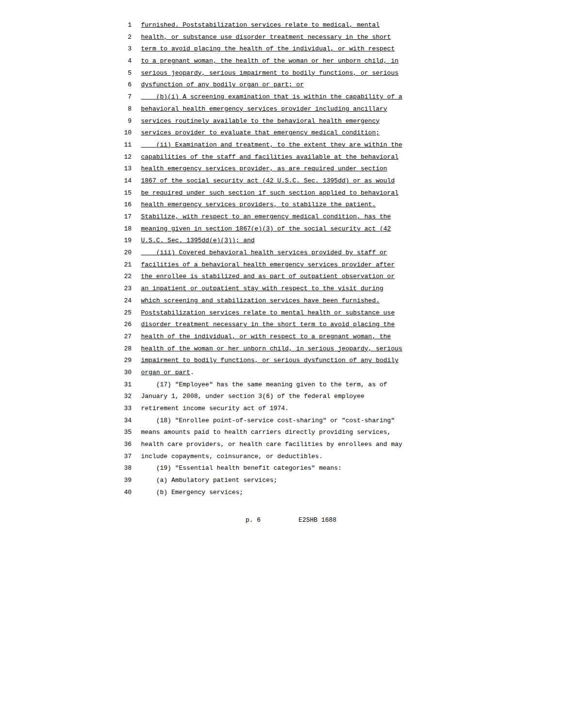1 furnished. Poststabilization services relate to medical, mental
2 health, or substance use disorder treatment necessary in the short
3 term to avoid placing the health of the individual, or with respect
4 to a pregnant woman, the health of the woman or her unborn child, in
5 serious jeopardy, serious impairment to bodily functions, or serious
6 dysfunction of any bodily organ or part; or
7 (b)(i) A screening examination that is within the capability of a
8 behavioral health emergency services provider including ancillary
9 services routinely available to the behavioral health emergency
10 services provider to evaluate that emergency medical condition;
11 (ii) Examination and treatment, to the extent they are within the
12 capabilities of the staff and facilities available at the behavioral
13 health emergency services provider, as are required under section
141867 of the social security act (42 U.S.C. Sec. 1395dd) or as would
15 be required under such section if such section applied to behavioral
16 health emergency services providers, to stabilize the patient.
17 Stabilize, with respect to an emergency medical condition, has the
18 meaning given in section 1867(e)(3) of the social security act (42
19 U.S.C. Sec. 1395dd(e)(3)); and
20 (iii) Covered behavioral health services provided by staff or
21 facilities of a behavioral health emergency services provider after
22 the enrollee is stabilized and as part of outpatient observation or
23 an inpatient or outpatient stay with respect to the visit during
24 which screening and stabilization services have been furnished.
25 Poststabilization services relate to mental health or substance use
26 disorder treatment necessary in the short term to avoid placing the
27 health of the individual, or with respect to a pregnant woman, the
28 health of the woman or her unborn child, in serious jeopardy, serious
29 impairment to bodily functions, or serious dysfunction of any bodily
30 organ or part.
31 (17) "Employee" has the same meaning given to the term, as of
32 January 1, 2008, under section 3(6) of the federal employee
33 retirement income security act of 1974.
34 (18) "Enrollee point-of-service cost-sharing" or "cost-sharing"
35 means amounts paid to health carriers directly providing services,
36 health care providers, or health care facilities by enrollees and may
37 include copayments, coinsurance, or deductibles.
38 (19) "Essential health benefit categories" means:
39 (a) Ambulatory patient services;
40 (b) Emergency services;
p. 6 E2SHB 1688